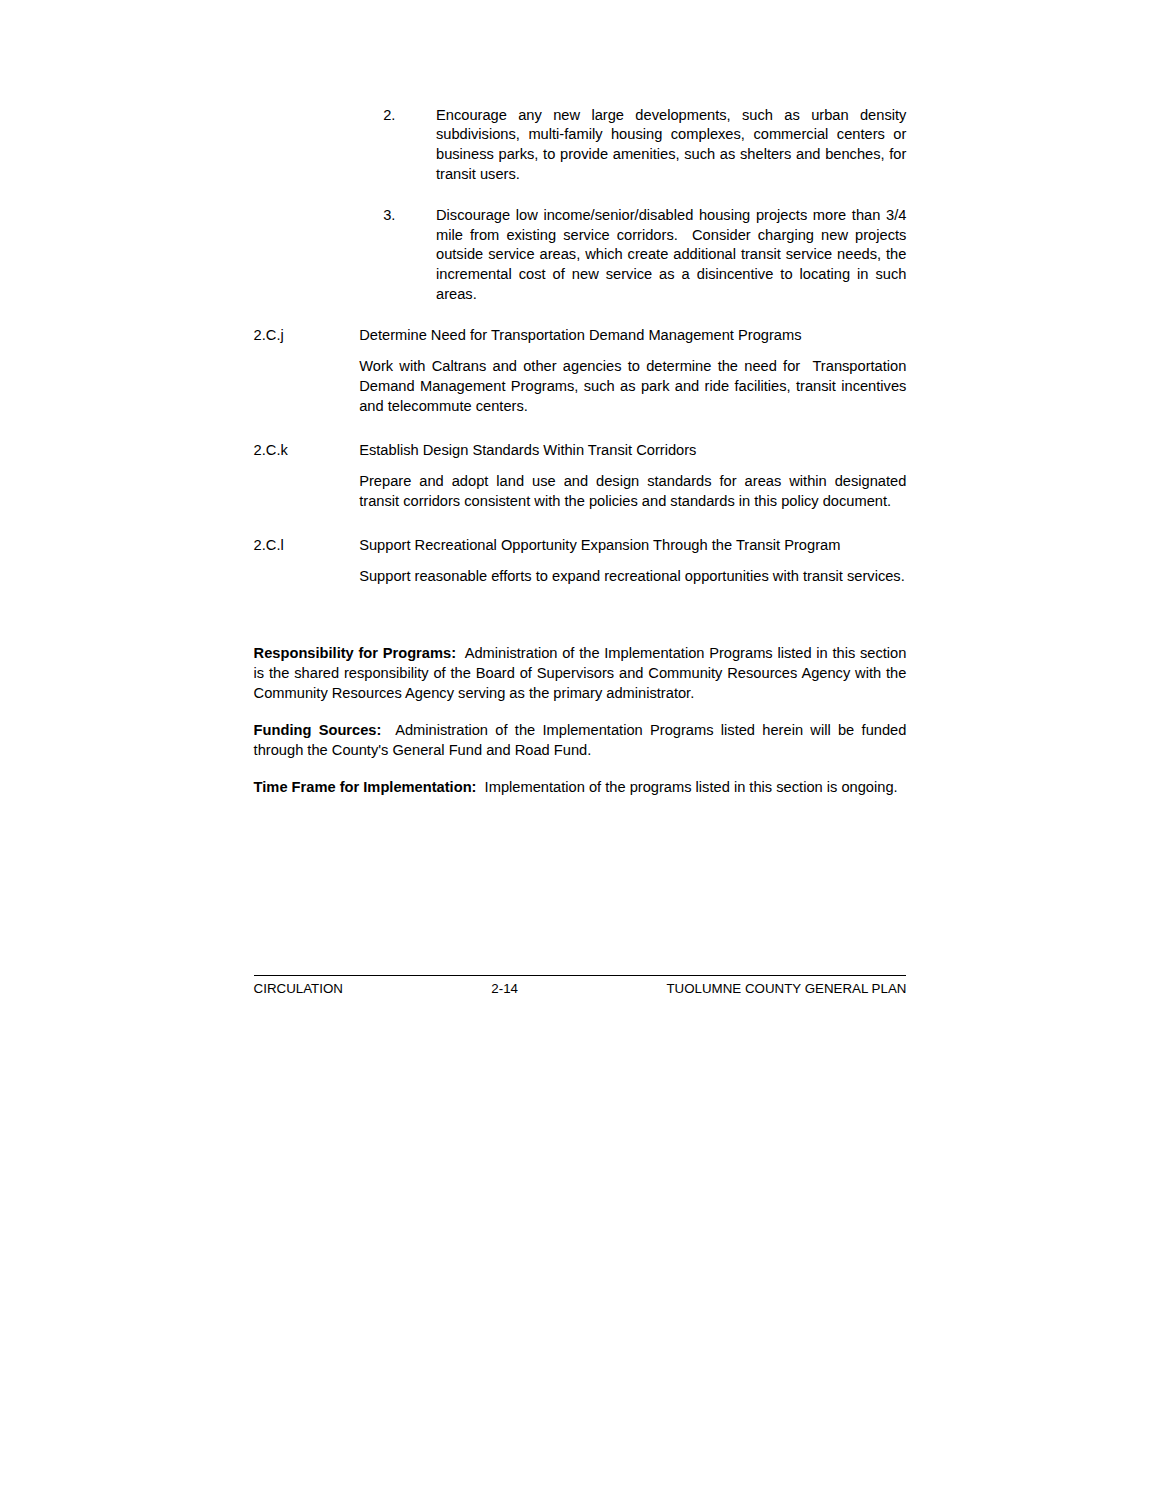2.
Encourage any new large developments, such as urban density subdivisions, multi-family housing complexes, commercial centers or business parks, to provide amenities, such as shelters and benches, for transit users.
3.
Discourage low income/senior/disabled housing projects more than 3/4 mile from existing service corridors. Consider charging new projects outside service areas, which create additional transit service needs, the incremental cost of new service as a disincentive to locating in such areas.
2.C.j
Determine Need for Transportation Demand Management Programs
Work with Caltrans and other agencies to determine the need for Transportation Demand Management Programs, such as park and ride facilities, transit incentives and telecommute centers.
2.C.k
Establish Design Standards Within Transit Corridors
Prepare and adopt land use and design standards for areas within designated transit corridors consistent with the policies and standards in this policy document.
2.C.l
Support Recreational Opportunity Expansion Through the Transit Program
Support reasonable efforts to expand recreational opportunities with transit services.
Responsibility for Programs: Administration of the Implementation Programs listed in this section is the shared responsibility of the Board of Supervisors and Community Resources Agency with the Community Resources Agency serving as the primary administrator.
Funding Sources: Administration of the Implementation Programs listed herein will be funded through the County's General Fund and Road Fund.
Time Frame for Implementation: Implementation of the programs listed in this section is ongoing.
CIRCULATION
2-14
TUOLUMNE COUNTY GENERAL PLAN